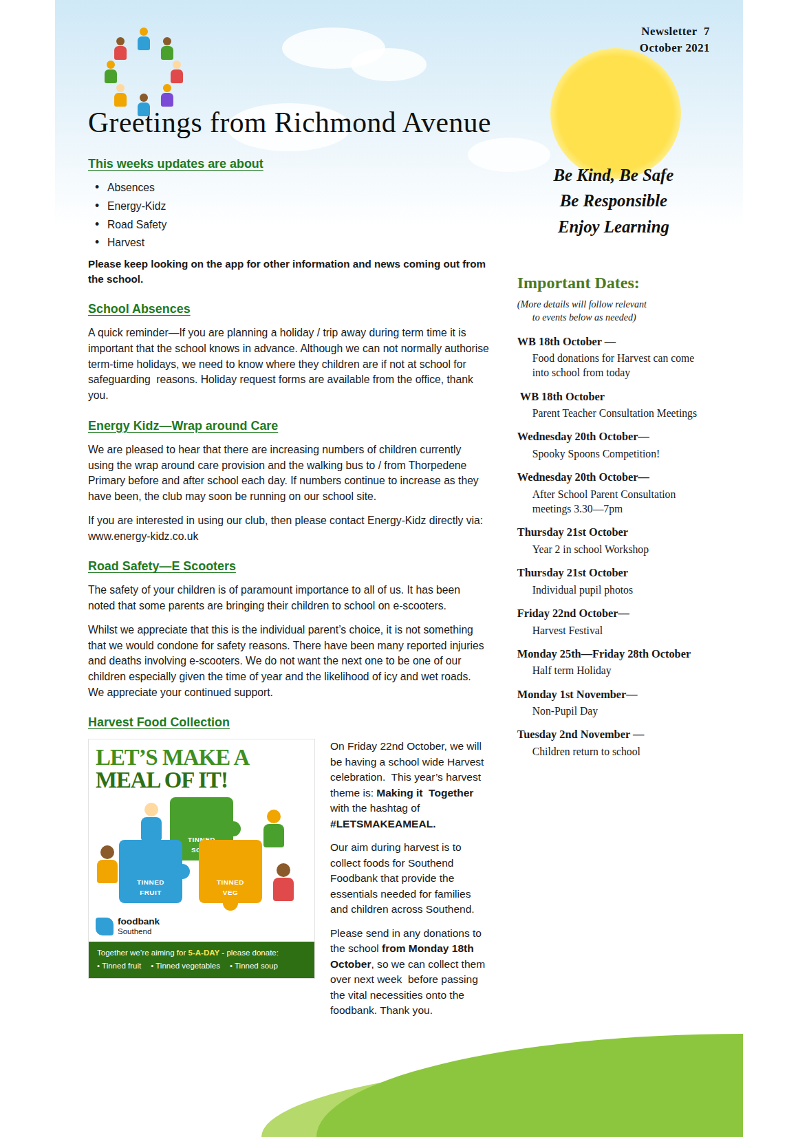Newsletter 7 October 2021
Greetings from Richmond Avenue
This weeks updates are about
Absences
Energy-Kidz
Road Safety
Harvest
Please keep looking on the app for other information and news coming out from the school.
School Absences
A quick reminder—If you are planning a holiday / trip away during term time it is important that the school knows in advance. Although we can not normally authorise term-time holidays, we need to know where they children are if not at school for safeguarding reasons. Holiday request forms are available from the office, thank you.
Energy Kidz—Wrap around Care
We are pleased to hear that there are increasing numbers of children currently using the wrap around care provision and the walking bus to / from Thorpedene Primary before and after school each day. If numbers continue to increase as they have been, the club may soon be running on our school site.
If you are interested in using our club, then please contact Energy-Kidz directly via: www.energy-kidz.co.uk
Road Safety—E Scooters
The safety of your children is of paramount importance to all of us. It has been noted that some parents are bringing their children to school on e-scooters.
Whilst we appreciate that this is the individual parent’s choice, it is not something that we would condone for safety reasons. There have been many reported injuries and deaths involving e-scooters. We do not want the next one to be one of our children especially given the time of year and the likelihood of icy and wet roads. We appreciate your continued support.
Harvest Food Collection
Let’s make a
meal of it!
Tinned
soup
Tinned
fruit
Tinned
veg
foodbank Southend
Together we’re aiming for 5-A-DAY - please donate:
Tinned fruit
Tinned vegetables
Tinned soup
On Friday 22nd October, we will be having a school wide Harvest celebration. This year’s harvest theme is: Making it Together with the hashtag of #LETSMAKEAMEAL.
Our aim during harvest is to collect foods for Southend Foodbank that provide the essentials needed for families and children across Southend.
Please send in any donations to the school from Monday 18th October, so we can collect them over next week before passing the vital necessities onto the foodbank. Thank you.
Be Kind, Be Safe
Be Responsible
Enjoy Learning
Important Dates:
(More details will follow relevant to events below as needed)
WB 18th October —
Food donations for Harvest can come into school from today
WB 18th October
Parent Teacher Consultation Meetings
Wednesday 20th October—
Spooky Spoons Competition!
Wednesday 20th October—
After School Parent Consultation meetings 3.30—7pm
Thursday 21st October
Year 2 in school Workshop
Thursday 21st October
Individual pupil photos
Friday 22nd October—
Harvest Festival
Monday 25th—Friday 28th October
Half term Holiday
Monday 1st November—
Non-Pupil Day
Tuesday 2nd November —
Children return to school